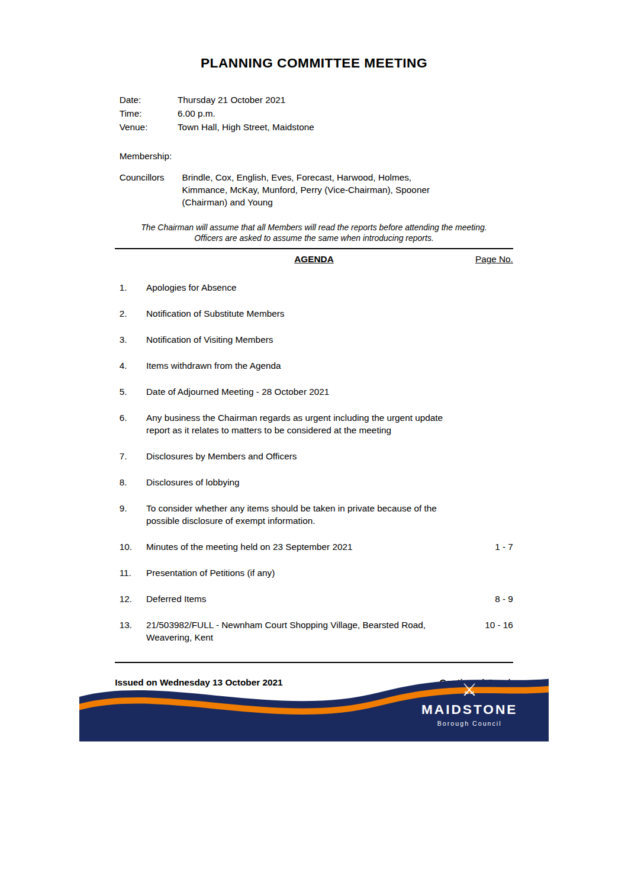PLANNING COMMITTEE MEETING
| Date: | Thursday 21 October 2021 |
| Time: | 6.00 p.m. |
| Venue: | Town Hall, High Street, Maidstone |
Membership:
| Councillors | Brindle, Cox, English, Eves, Forecast, Harwood, Holmes, Kimmance, McKay, Munford, Perry (Vice-Chairman), Spooner (Chairman) and Young |
The Chairman will assume that all Members will read the reports before attending the meeting. Officers are asked to assume the same when introducing reports.
AGENDA
Page No.
1. Apologies for Absence
2. Notification of Substitute Members
3. Notification of Visiting Members
4. Items withdrawn from the Agenda
5. Date of Adjourned Meeting - 28 October 2021
6. Any business the Chairman regards as urgent including the urgent update report as it relates to matters to be considered at the meeting
7. Disclosures by Members and Officers
8. Disclosures of lobbying
9. To consider whether any items should be taken in private because of the possible disclosure of exempt information.
10. Minutes of the meeting held on 23 September 2021 1 - 7
11. Presentation of Petitions (if any)
12. Deferred Items 8 - 9
13. 21/503982/FULL - Newnham Court Shopping Village, Bearsted Road, Weavering, Kent 10 - 16
Issued on Wednesday 13 October 2021 Continued Over/:
Alison Broom
Alison Broom, Chief Executive
⚔
MAIDSTONE
Borough Council